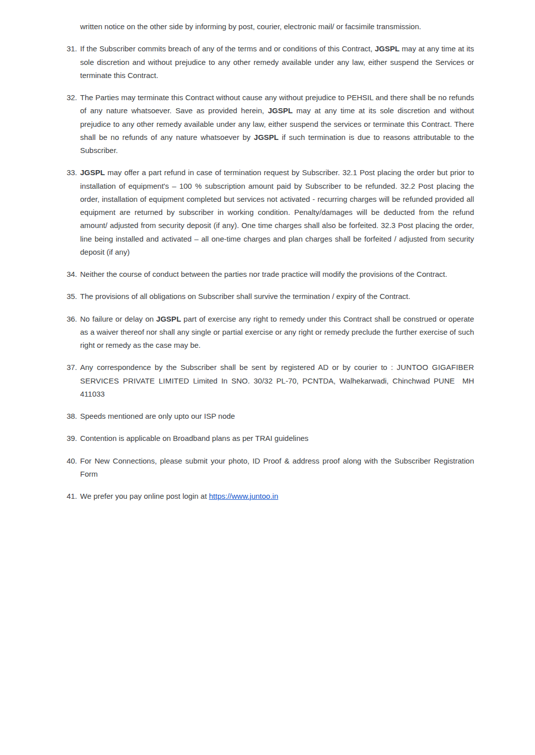written notice on the other side by informing by post, courier, electronic mail/ or facsimile transmission.
31. If the Subscriber commits breach of any of the terms and or conditions of this Contract, JGSPL may at any time at its sole discretion and without prejudice to any other remedy available under any law, either suspend the Services or terminate this Contract.
32. The Parties may terminate this Contract without cause any without prejudice to PEHSIL and there shall be no refunds of any nature whatsoever. Save as provided herein, JGSPL may at any time at its sole discretion and without prejudice to any other remedy available under any law, either suspend the services or terminate this Contract. There shall be no refunds of any nature whatsoever by JGSPL if such termination is due to reasons attributable to the Subscriber.
33. JGSPL may offer a part refund in case of termination request by Subscriber. 32.1 Post placing the order but prior to installation of equipment's – 100 % subscription amount paid by Subscriber to be refunded. 32.2 Post placing the order, installation of equipment completed but services not activated - recurring charges will be refunded provided all equipment are returned by subscriber in working condition. Penalty/damages will be deducted from the refund amount/ adjusted from security deposit (if any). One time charges shall also be forfeited. 32.3 Post placing the order, line being installed and activated – all one-time charges and plan charges shall be forfeited / adjusted from security deposit (if any)
34. Neither the course of conduct between the parties nor trade practice will modify the provisions of the Contract.
35. The provisions of all obligations on Subscriber shall survive the termination / expiry of the Contract.
36. No failure or delay on JGSPL part of exercise any right to remedy under this Contract shall be construed or operate as a waiver thereof nor shall any single or partial exercise or any right or remedy preclude the further exercise of such right or remedy as the case may be.
37. Any correspondence by the Subscriber shall be sent by registered AD or by courier to : JUNTOO GIGAFIBER SERVICES PRIVATE LIMITED Limited In SNO. 30/32 PL-70, PCNTDA, Walhekarwadi, Chinchwad PUNE MH 411033
38. Speeds mentioned are only upto our ISP node
39. Contention is applicable on Broadband plans as per TRAI guidelines
40. For New Connections, please submit your photo, ID Proof & address proof along with the Subscriber Registration Form
41. We prefer you pay online post login at https://www.juntoo.in